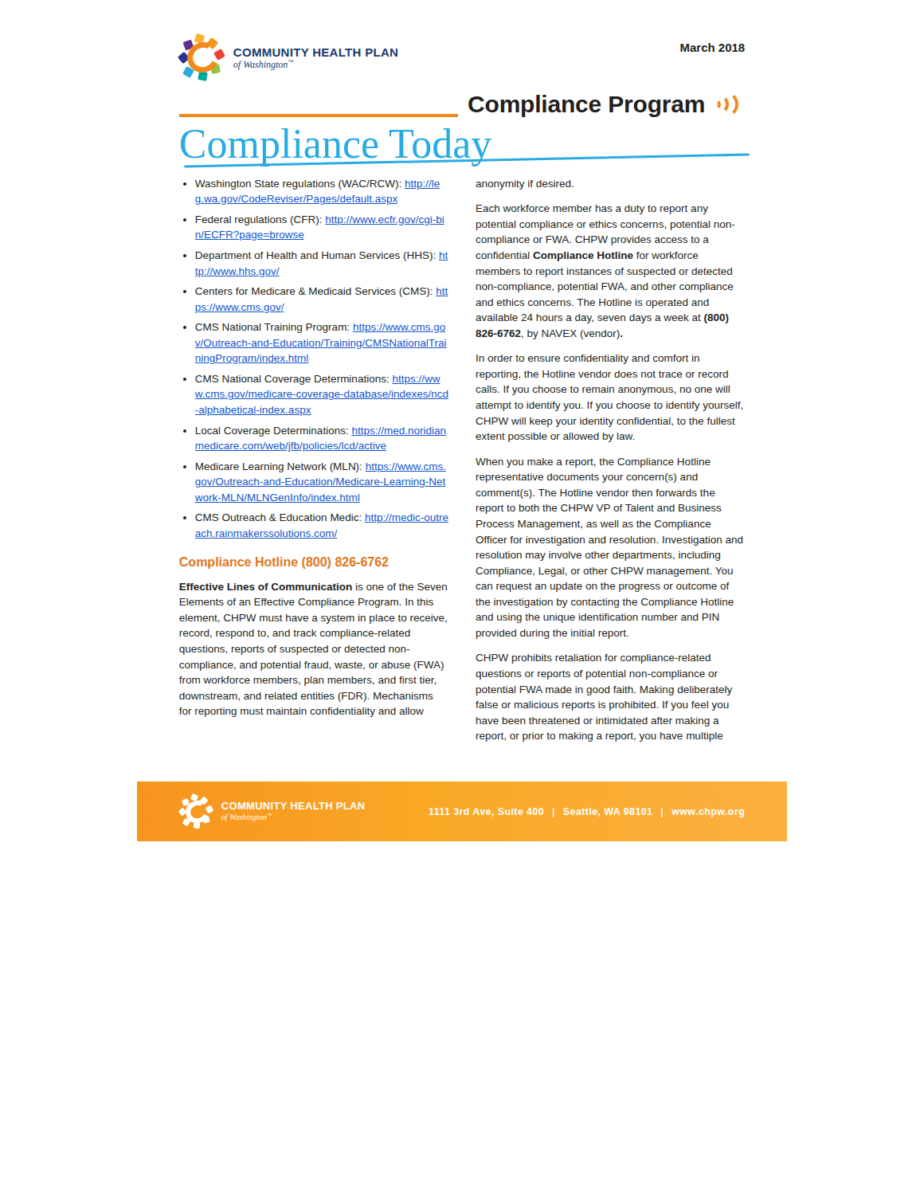COMMUNITY HEALTH PLAN
of Washington™
March 2018
Compliance Program
Compliance Today
Washington State regulations (WAC/RCW): http://leg.wa.gov/CodeReviser/Pages/default.aspx
Federal regulations (CFR): http://www.ecfr.gov/cgi-bin/ECFR?page=browse
Department of Health and Human Services (HHS): http://www.hhs.gov/
Centers for Medicare & Medicaid Services (CMS): https://www.cms.gov/
CMS National Training Program: https://www.cms.gov/Outreach-and-Education/Training/CMSNationalTrainingProgram/index.html
CMS National Coverage Determinations: https://www.cms.gov/medicare-coverage-database/indexes/ncd-alphabetical-index.aspx
Local Coverage Determinations: https://med.noridianmedicare.com/web/jfb/policies/lcd/active
Medicare Learning Network (MLN): https://www.cms.gov/Outreach-and-Education/Medicare-Learning-Network-MLN/MLNGenInfo/index.html
CMS Outreach & Education Medic: http://medic-outreach.rainmakerssolutions.com/
Compliance Hotline (800) 826-6762
Effective Lines of Communication is one of the Seven Elements of an Effective Compliance Program. In this element, CHPW must have a system in place to receive, record, respond to, and track compliance-related questions, reports of suspected or detected non-compliance, and potential fraud, waste, or abuse (FWA) from workforce members, plan members, and first tier, downstream, and related entities (FDR). Mechanisms for reporting must maintain confidentiality and allow
anonymity if desired.
Each workforce member has a duty to report any potential compliance or ethics concerns, potential non-compliance or FWA. CHPW provides access to a confidential Compliance Hotline for workforce members to report instances of suspected or detected non-compliance, potential FWA, and other compliance and ethics concerns. The Hotline is operated and available 24 hours a day, seven days a week at (800) 826-6762, by NAVEX (vendor).
In order to ensure confidentiality and comfort in reporting, the Hotline vendor does not trace or record calls. If you choose to remain anonymous, no one will attempt to identify you. If you choose to identify yourself, CHPW will keep your identity confidential, to the fullest extent possible or allowed by law.
When you make a report, the Compliance Hotline representative documents your concern(s) and comment(s). The Hotline vendor then forwards the report to both the CHPW VP of Talent and Business Process Management, as well as the Compliance Officer for investigation and resolution. Investigation and resolution may involve other departments, including Compliance, Legal, or other CHPW management. You can request an update on the progress or outcome of the investigation by contacting the Compliance Hotline and using the unique identification number and PIN provided during the initial report.
CHPW prohibits retaliation for compliance-related questions or reports of potential non-compliance or potential FWA made in good faith. Making deliberately false or malicious reports is prohibited. If you feel you have been threatened or intimidated after making a report, or prior to making a report, you have multiple
COMMUNITY HEALTH PLAN
of Washington™
1111 3rd Ave, Suite 400 | Seattle, WA 98101 | www.chpw.org